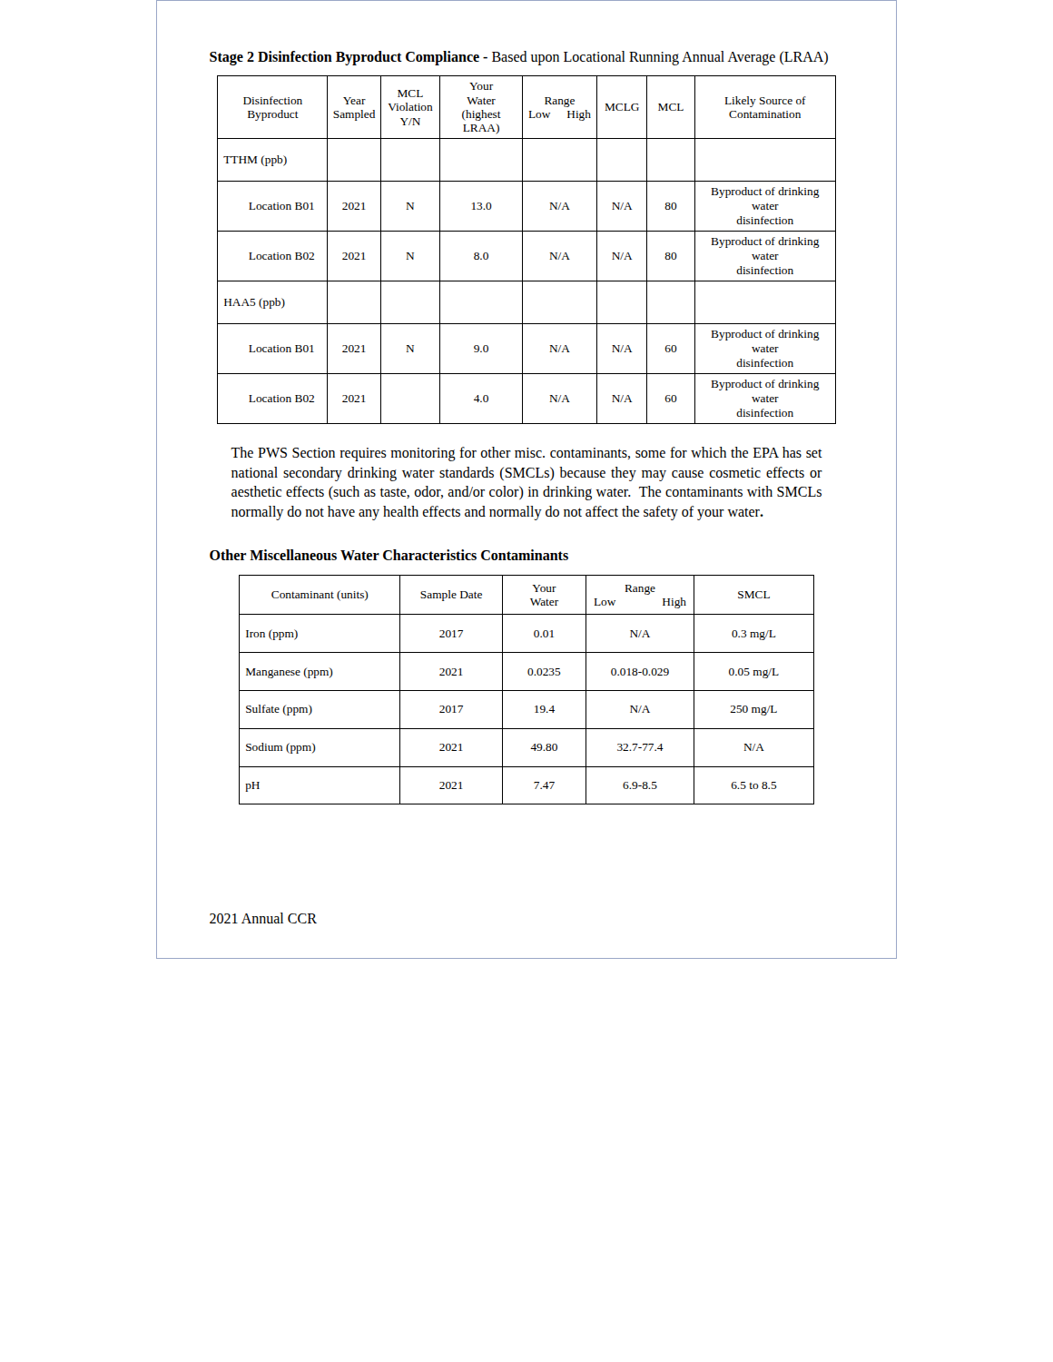Stage 2 Disinfection Byproduct Compliance - Based upon Locational Running Annual Average (LRAA)
| Disinfection Byproduct | Year Sampled | MCL Violation Y/N | Your Water (highest LRAA) | Range Low High | MCLG | MCL | Likely Source of Contamination |
| --- | --- | --- | --- | --- | --- | --- | --- |
| TTHM (ppb) | | | | | | | |
| Location B01 | 2021 | N | 13.0 | N/A | N/A | 80 | Byproduct of drinking water disinfection |
| Location B02 | 2021 | N | 8.0 | N/A | N/A | 80 | Byproduct of drinking water disinfection |
| HAA5 (ppb) | | | | | | | |
| Location B01 | 2021 | N | 9.0 | N/A | N/A | 60 | Byproduct of drinking water disinfection |
| Location B02 | 2021 | | 4.0 | N/A | N/A | 60 | Byproduct of drinking water disinfection |
The PWS Section requires monitoring for other misc. contaminants, some for which the EPA has set national secondary drinking water standards (SMCLs) because they may cause cosmetic effects or aesthetic effects (such as taste, odor, and/or color) in drinking water. The contaminants with SMCLs normally do not have any health effects and normally do not affect the safety of your water.
Other Miscellaneous Water Characteristics Contaminants
| Contaminant (units) | Sample Date | Your Water | Range Low High | SMCL |
| --- | --- | --- | --- | --- |
| Iron (ppm) | 2017 | 0.01 | N/A | 0.3 mg/L |
| Manganese (ppm) | 2021 | 0.0235 | 0.018-0.029 | 0.05 mg/L |
| Sulfate (ppm) | 2017 | 19.4 | N/A | 250 mg/L |
| Sodium (ppm) | 2021 | 49.80 | 32.7-77.4 | N/A |
| pH | 2021 | 7.47 | 6.9-8.5 | 6.5 to 8.5 |
2021 Annual CCR